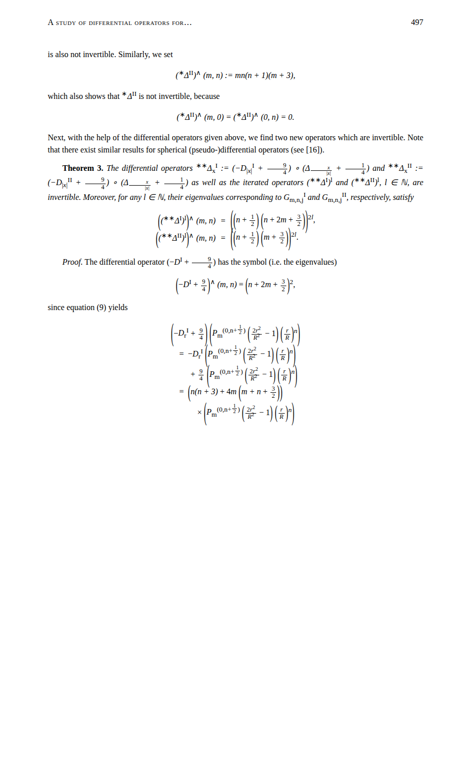A study of differential operators for… 497
is also not invertible. Similarly, we set
(∗ΔII)∧ (m, n) := mn(n + 1)(m + 3),
which also shows that ∗ΔII is not invertible, because
(∗ΔII)∧ (m, 0) = (∗ΔII)∧ (0, n) = 0.
Next, with the help of the differential operators given above, we find two new operators which are invertible. Note that there exist similar results for spherical (pseudo-)differential operators (see [16]).
Theorem 3. The differential operators ∗∗ΔxI := (−D|x|I + 94) ∘ (Δx|x| + 14) and ∗∗ΔxII := (−D|x|II + 94) ∘ (Δx|x| + 14) as well as the iterated operators (∗∗ΔI)l and (∗∗ΔII)l, l ∈ ℕ, are invertible. Moreover, for any l ∈ ℕ, their eigenvalues corresponding to Gm,n,jI and Gm,n,jII, respectively, satisfy
| ( ( ∗∗ Δ I ) l ) ∧ (m, n) | = | ( ( n + 1 2 ) ( n + 2 m + 3 2 ) ) 2 l , |
| ( ( ∗∗ Δ II ) l ) ∧ (m, n) | = | ( ( n + 1 2 ) ( m + 3 2 ) ) 2 l . |
Proof. The differential operator (−DI + 94) has the symbol (i.e. the eigenvalues)
(−DI + 94)∧ (m, n) = (n + 2m + 32)2,
since equation (9) yields
| ( − D r I + 9 4 ) ( P m (0,n+ 1 2 ) ( 2 r 2 R 2 − 1 ) ( r R ) n ) |
| = − D r I ( P m (0,n+ 1 2 ) ( 2 r 2 R 2 − 1 ) ( r R ) n ) |
| + 9 4 ( P m (0,n+ 1 2 ) ( 2 r 2 R 2 − 1 ) ( r R ) n ) |
| = ( n(n + 3) + 4 m ( m + n + 3 2 ) ) |
| × ( P m (0,n+ 1 2 ) ( 2 r 2 R 2 − 1 ) ( r R ) n ) |